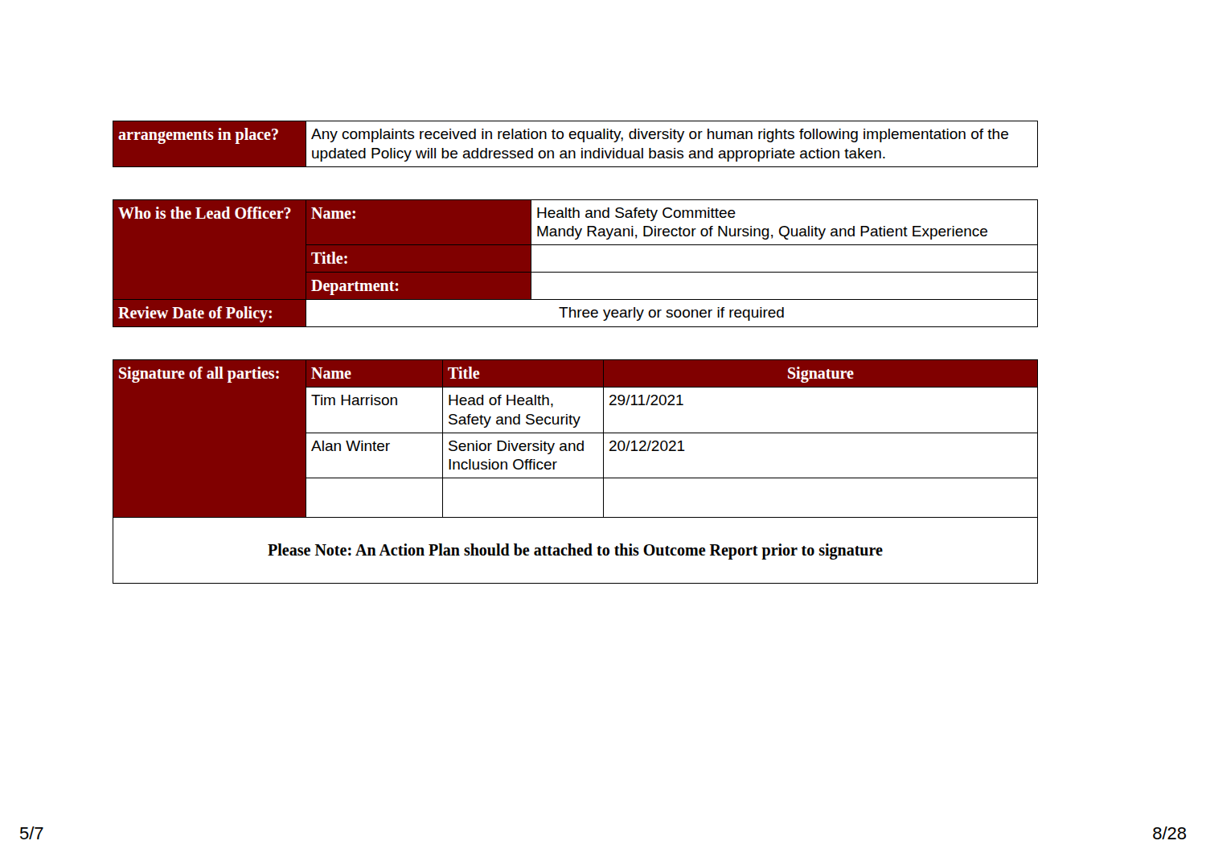| arrangements in place? | Any complaints received in relation to equality, diversity or human rights following implementation of the updated Policy will be addressed on an individual basis and appropriate action taken. |
| Who is the Lead Officer? | Name: | Health and Safety Committee Mandy Rayani, Director of Nursing, Quality and Patient Experience |
| Title: | |
| Department: | |
| Review Date of Policy: | Three yearly or sooner if required |
| Signature of all parties: | Name | Title | Signature |
| Tim Harrison | Head of Health, Safety and Security | 29/11/2021 |
| Alan Winter | Senior Diversity and Inclusion Officer | 20/12/2021 |
| Please Note: An Action Plan should be attached to this Outcome Report prior to signature |
5/7
8/28